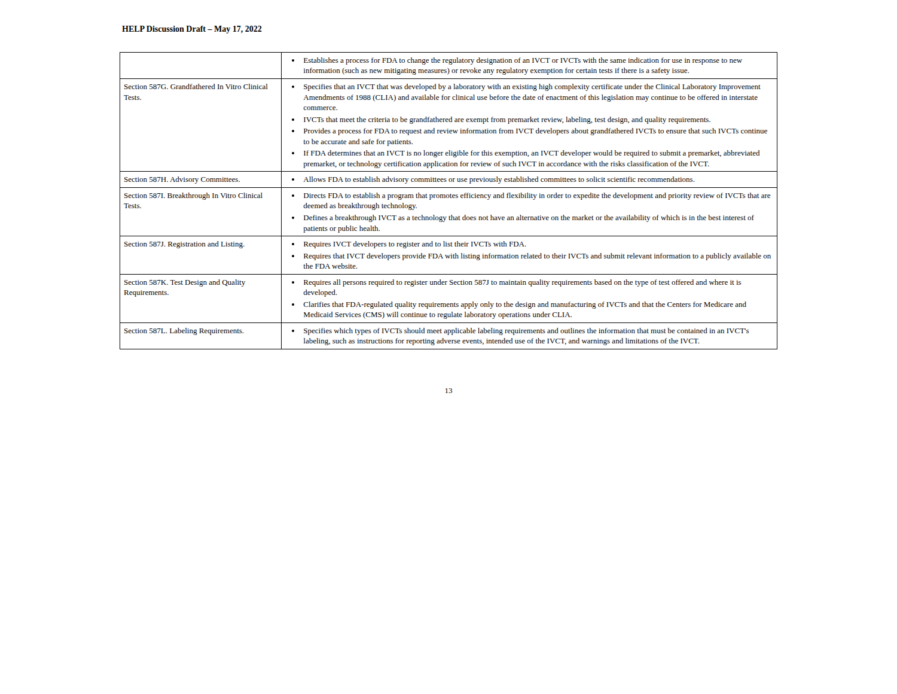HELP Discussion Draft – May 17, 2022
| | Establishes a process for FDA to change the regulatory designation of an IVCT or IVCTs with the same indication for use in response to new information (such as new mitigating measures) or revoke any regulatory exemption for certain tests if there is a safety issue. |
| Section 587G. Grandfathered In Vitro Clinical Tests. | Specifies that an IVCT that was developed by a laboratory with an existing high complexity certificate under the Clinical Laboratory Improvement Amendments of 1988 (CLIA) and available for clinical use before the date of enactment of this legislation may continue to be offered in interstate commerce. IVCTs that meet the criteria to be grandfathered are exempt from premarket review, labeling, test design, and quality requirements. Provides a process for FDA to request and review information from IVCT developers about grandfathered IVCTs to ensure that such IVCTs continue to be accurate and safe for patients. If FDA determines that an IVCT is no longer eligible for this exemption, an IVCT developer would be required to submit a premarket, abbreviated premarket, or technology certification application for review of such IVCT in accordance with the risks classification of the IVCT. |
| Section 587H. Advisory Committees. | Allows FDA to establish advisory committees or use previously established committees to solicit scientific recommendations. |
| Section 587I. Breakthrough In Vitro Clinical Tests. | Directs FDA to establish a program that promotes efficiency and flexibility in order to expedite the development and priority review of IVCTs that are deemed as breakthrough technology. Defines a breakthrough IVCT as a technology that does not have an alternative on the market or the availability of which is in the best interest of patients or public health. |
| Section 587J. Registration and Listing. | Requires IVCT developers to register and to list their IVCTs with FDA. Requires that IVCT developers provide FDA with listing information related to their IVCTs and submit relevant information to a publicly available on the FDA website. |
| Section 587K. Test Design and Quality Requirements. | Requires all persons required to register under Section 587J to maintain quality requirements based on the type of test offered and where it is developed. Clarifies that FDA-regulated quality requirements apply only to the design and manufacturing of IVCTs and that the Centers for Medicare and Medicaid Services (CMS) will continue to regulate laboratory operations under CLIA. |
| Section 587L. Labeling Requirements. | Specifies which types of IVCTs should meet applicable labeling requirements and outlines the information that must be contained in an IVCT's labeling, such as instructions for reporting adverse events, intended use of the IVCT, and warnings and limitations of the IVCT. |
13